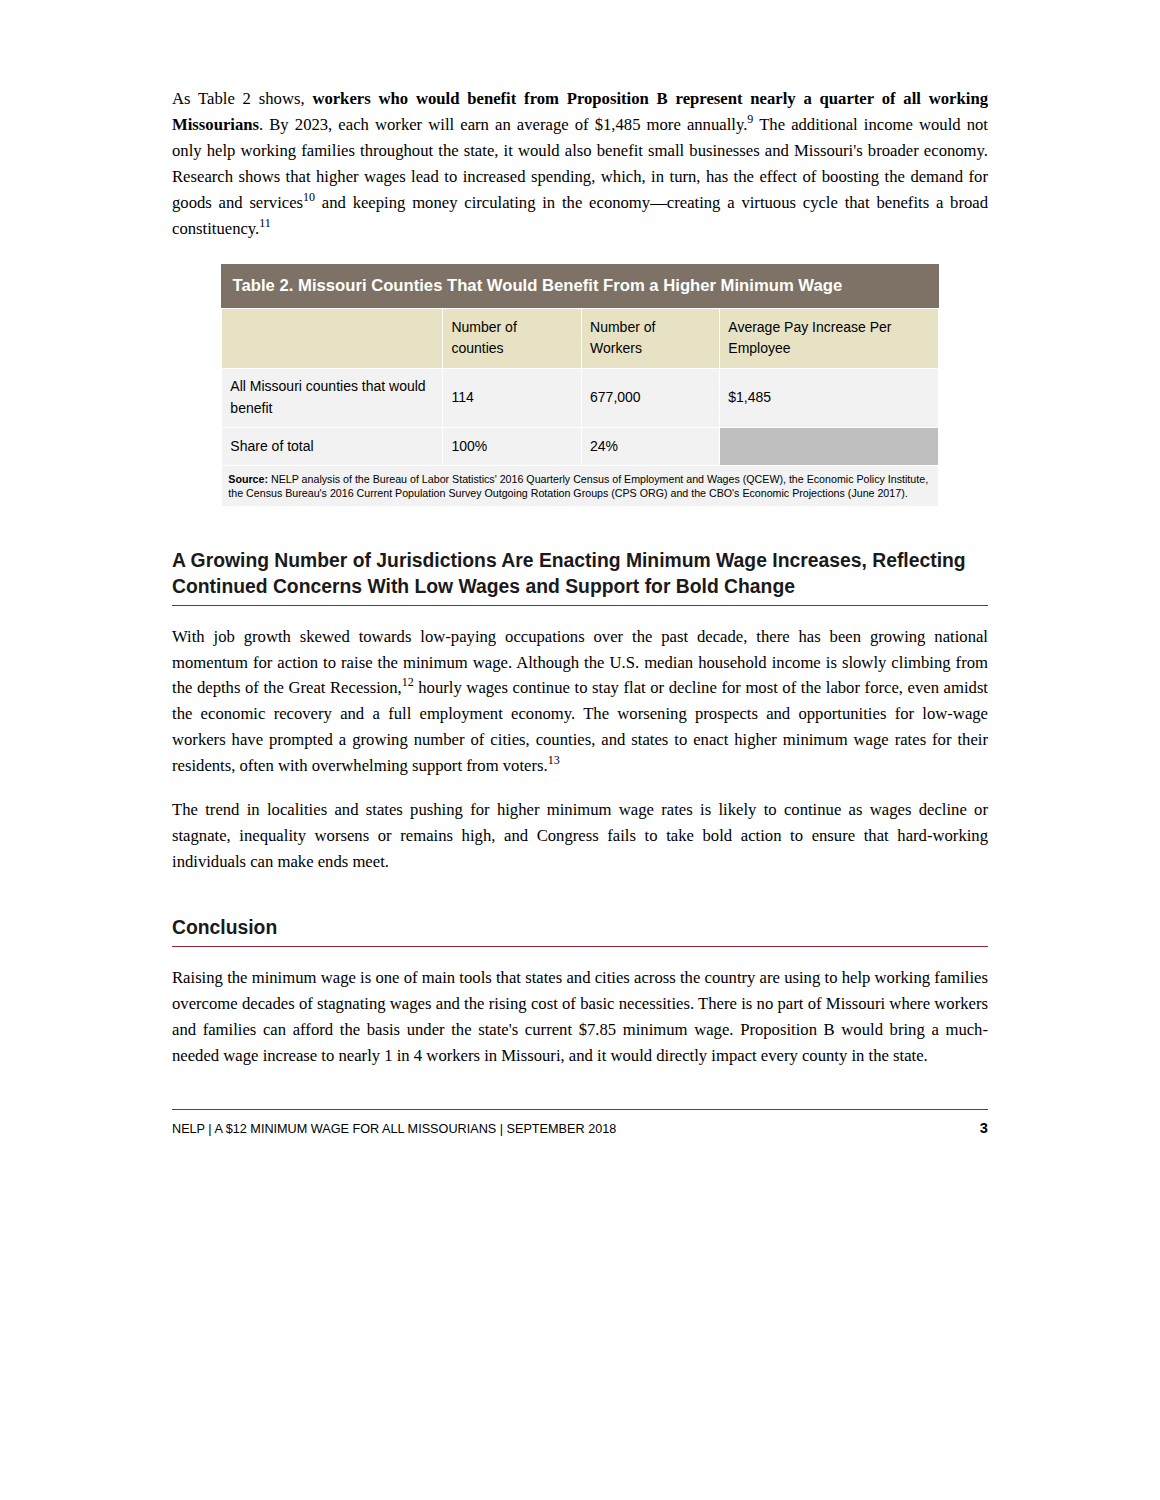As Table 2 shows, workers who would benefit from Proposition B represent nearly a quarter of all working Missourians. By 2023, each worker will earn an average of $1,485 more annually.9 The additional income would not only help working families throughout the state, it would also benefit small businesses and Missouri's broader economy. Research shows that higher wages lead to increased spending, which, in turn, has the effect of boosting the demand for goods and services10 and keeping money circulating in the economy—creating a virtuous cycle that benefits a broad constituency.11
Table 2. Missouri Counties That Would Benefit From a Higher Minimum Wage
| | Number of counties | Number of Workers | Average Pay Increase Per Employee |
| --- | --- | --- | --- |
| All Missouri counties that would benefit | 114 | 677,000 | $1,485 |
| Share of total | 100% | 24% | |
| Source: NELP analysis of the Bureau of Labor Statistics' 2016 Quarterly Census of Employment and Wages (QCEW), the Economic Policy Institute, the Census Bureau's 2016 Current Population Survey Outgoing Rotation Groups (CPS ORG) and the CBO's Economic Projections (June 2017). |
A Growing Number of Jurisdictions Are Enacting Minimum Wage Increases, Reflecting Continued Concerns With Low Wages and Support for Bold Change
With job growth skewed towards low-paying occupations over the past decade, there has been growing national momentum for action to raise the minimum wage. Although the U.S. median household income is slowly climbing from the depths of the Great Recession,12 hourly wages continue to stay flat or decline for most of the labor force, even amidst the economic recovery and a full employment economy. The worsening prospects and opportunities for low-wage workers have prompted a growing number of cities, counties, and states to enact higher minimum wage rates for their residents, often with overwhelming support from voters.13
The trend in localities and states pushing for higher minimum wage rates is likely to continue as wages decline or stagnate, inequality worsens or remains high, and Congress fails to take bold action to ensure that hard-working individuals can make ends meet.
Conclusion
Raising the minimum wage is one of main tools that states and cities across the country are using to help working families overcome decades of stagnating wages and the rising cost of basic necessities. There is no part of Missouri where workers and families can afford the basis under the state's current $7.85 minimum wage. Proposition B would bring a much-needed wage increase to nearly 1 in 4 workers in Missouri, and it would directly impact every county in the state.
NELP | A $12 MINIMUM WAGE FOR ALL MISSOURIANS | SEPTEMBER 2018 3